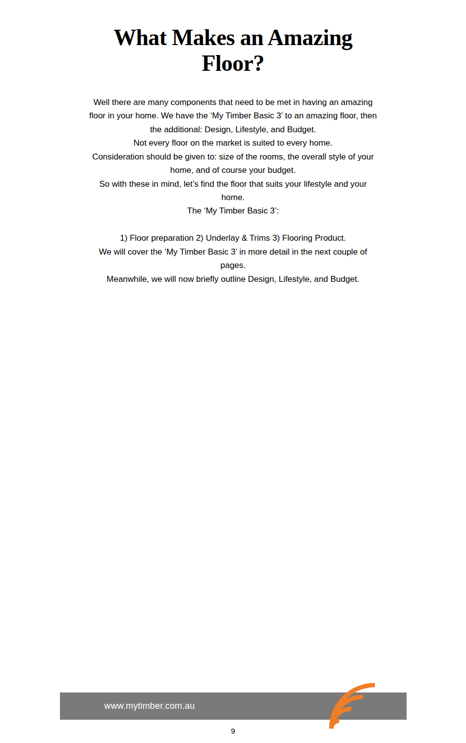What Makes an Amazing Floor?
Well there are many components that need to be met in having an amazing floor in your home. We have the ‘My Timber Basic 3’ to an amazing floor, then the additional: Design, Lifestyle, and Budget.
Not every floor on the market is suited to every home.
Consideration should be given to: size of the rooms, the overall style of your home, and of course your budget.
So with these in mind, let’s find the floor that suits your lifestyle and your home.
The ‘My Timber Basic 3’:
1) Floor preparation 2) Underlay & Trims 3) Flooring Product.
We will cover the ‘My Timber Basic 3’ in more detail in the next couple of pages.
Meanwhile, we will now briefly outline Design, Lifestyle, and Budget.
www.mytimber.com.au
9